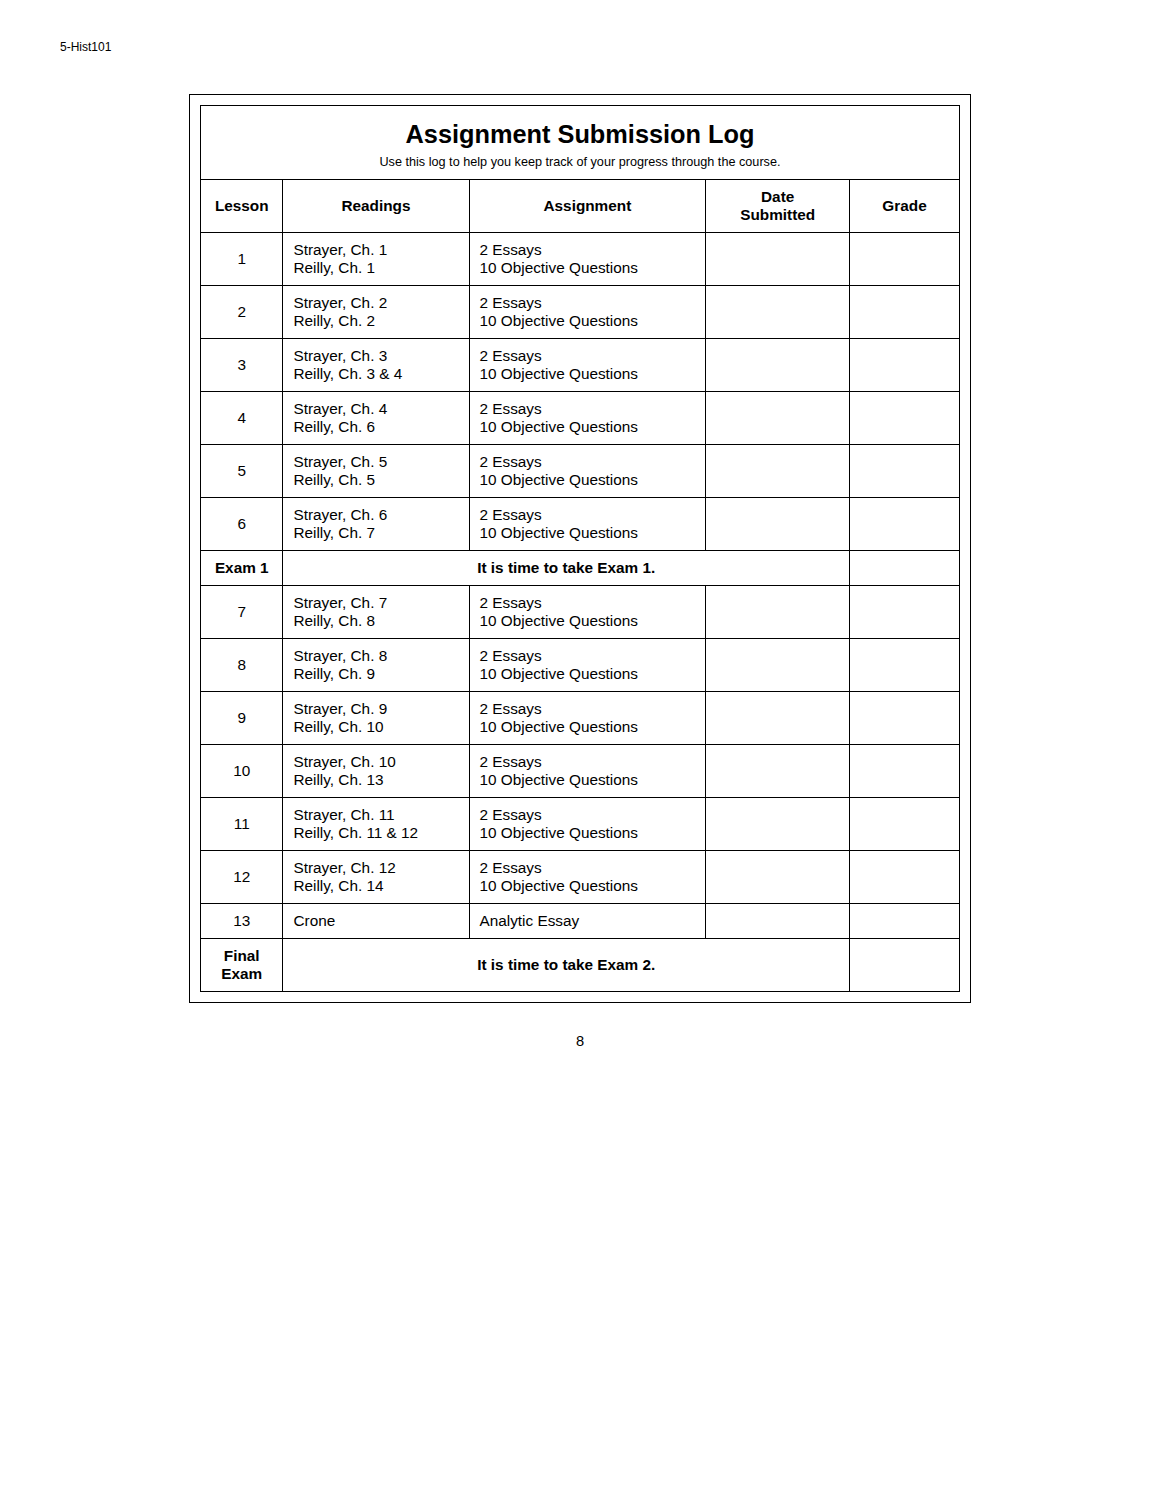5-Hist101
Assignment Submission Log
Use this log to help you keep track of your progress through the course.
| Lesson | Readings | Assignment | Date Submitted | Grade |
| --- | --- | --- | --- | --- |
| 1 | Strayer, Ch. 1 Reilly, Ch. 1 | 2 Essays 10 Objective Questions | | |
| 2 | Strayer, Ch. 2 Reilly, Ch. 2 | 2 Essays 10 Objective Questions | | |
| 3 | Strayer, Ch. 3 Reilly, Ch. 3 & 4 | 2 Essays 10 Objective Questions | | |
| 4 | Strayer, Ch. 4 Reilly, Ch. 6 | 2 Essays 10 Objective Questions | | |
| 5 | Strayer, Ch. 5 Reilly, Ch. 5 | 2 Essays 10 Objective Questions | | |
| 6 | Strayer, Ch. 6 Reilly, Ch. 7 | 2 Essays 10 Objective Questions | | |
| Exam 1 | It is time to take Exam 1. | |
| 7 | Strayer, Ch. 7 Reilly, Ch. 8 | 2 Essays 10 Objective Questions | | |
| 8 | Strayer, Ch. 8 Reilly, Ch. 9 | 2 Essays 10 Objective Questions | | |
| 9 | Strayer, Ch. 9 Reilly, Ch. 10 | 2 Essays 10 Objective Questions | | |
| 10 | Strayer, Ch. 10 Reilly, Ch. 13 | 2 Essays 10 Objective Questions | | |
| 11 | Strayer, Ch. 11 Reilly, Ch. 11 & 12 | 2 Essays 10 Objective Questions | | |
| 12 | Strayer, Ch. 12 Reilly, Ch. 14 | 2 Essays 10 Objective Questions | | |
| 13 | Crone | Analytic Essay | | |
| Final Exam | It is time to take Exam 2. | |
8